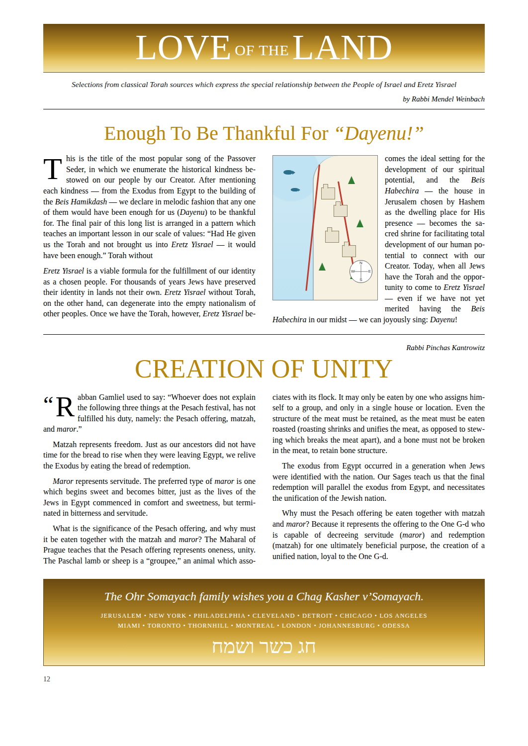LOVEOF THELAND
Selections from classical Torah sources which express the special relationship between the People of Israel and Eretz Yisrael
by Rabbi Mendel Weinbach
Enough To Be Thankful For “Dayenu!”
This is the title of the most popular song of the Passover Seder, in which we enumerate the historical kindness bestowed on our people by our Creator. After mentioning each kindness — from the Exodus from Egypt to the building of the Beis Hamikdash — we declare in melodic fashion that any one of them would have been enough for us (Dayenu) to be thankful for. The final pair of this long list is arranged in a pattern which teaches an important lesson in our scale of values: “Had He given us the Torah and not brought us into Eretz Yisrael — it would have been enough.” Torah without
N S E W
Eretz Yisrael is a viable formula for the fulfillment of our identity as a chosen people. For thousands of years Jews have preserved their identity in lands not their own. Eretz Yisrael without Torah, on the other hand, can degenerate into the empty nationalism of other peoples. Once we have the Torah, however, Eretz Yisrael becomes the ideal setting for the development of our spiritual potential, and the Beis Habechira — the house in Jerusalem chosen by Hashem as the dwelling place for His presence — becomes the sacred shrine for facilitating total development of our human potential to connect with our Creator. Today, when all Jews have the Torah and the opportunity to come to Eretz Yisrael — even if we have not yet merited having the Beis Habechira in our midst — we can joyously sing: Dayenu!
Rabbi Pinchas Kantrowitz
CREATION OF UNITY
“Rabban Gamliel used to say: “Whoever does not explain the following three things at the Pesach festival, has not fulfilled his duty, namely: the Pesach offering, matzah, and maror.”
Matzah represents freedom. Just as our ancestors did not have time for the bread to rise when they were leaving Egypt, we relive the Exodus by eating the bread of redemption.
Maror represents servitude. The preferred type of maror is one which begins sweet and becomes bitter, just as the lives of the Jews in Egypt commenced in comfort and sweetness, but terminated in bitterness and servitude.
What is the significance of the Pesach offering, and why must it be eaten together with the matzah and maror? The Maharal of Prague teaches that the Pesach offering represents oneness, unity. The Paschal lamb or sheep is a “groupee,” an animal which associates with its flock. It may only be eaten by one who assigns himself to a group, and only in a single house or location. Even the structure of the meat must be retained, as the meat must be eaten roasted (roasting shrinks and unifies the meat, as opposed to stewing which breaks the meat apart), and a bone must not be broken in the meat, to retain bone structure.
The exodus from Egypt occurred in a generation when Jews were identified with the nation. Our Sages teach us that the final redemption will parallel the exodus from Egypt, and necessitates the unification of the Jewish nation.
Why must the Pesach offering be eaten together with matzah and maror? Because it represents the offering to the One G-d who is capable of decreeing servitude (maror) and redemption (matzah) for one ultimately beneficial purpose, the creation of a unified nation, loyal to the One G-d.
The Ohr Somayach family wishes you a Chag Kasher v’Somayach.
JERUSALEM • NEW YORK • PHILADELPHIA • CLEVELAND • DETROIT • CHICAGO • LOS ANGELES
MIAMI • TORONTO • THORNHILL • MONTREAL • LONDON • JOHANNESBURG • ODESSA
חג כשר ושמח
12